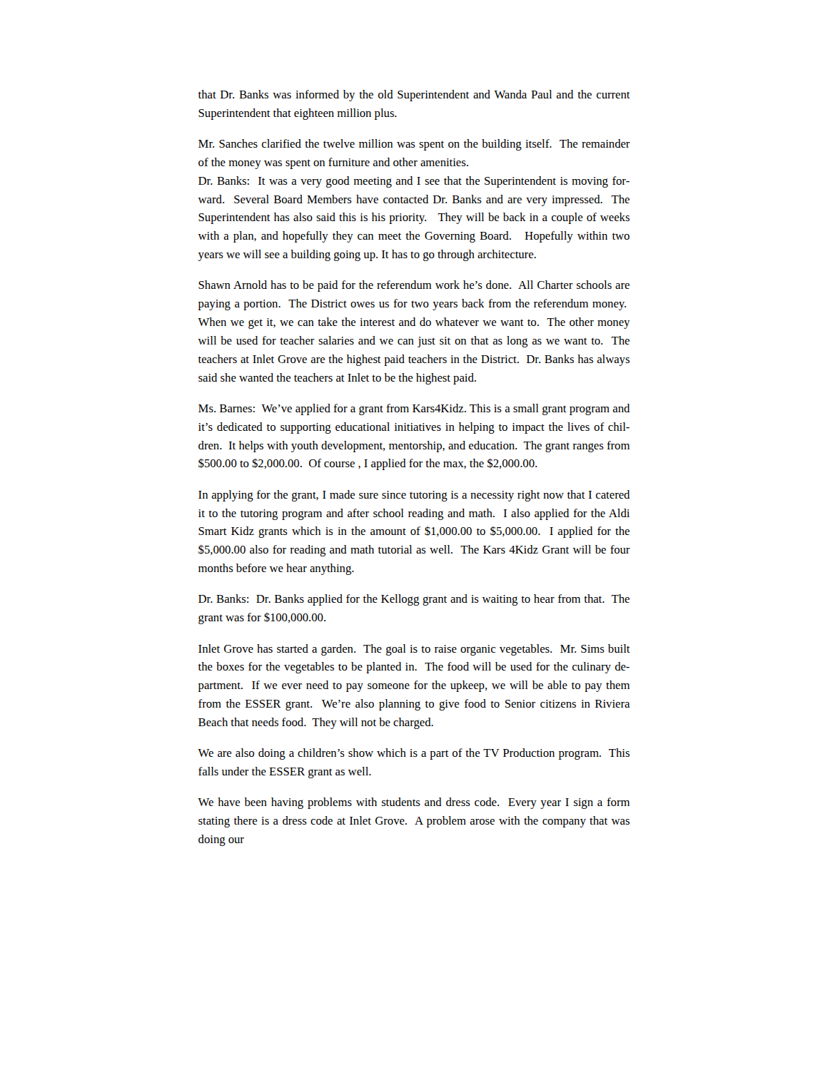that Dr. Banks was informed by the old Superintendent and Wanda Paul and the current Superintendent that eighteen million plus.
Mr. Sanches clarified the twelve million was spent on the building itself. The remainder of the money was spent on furniture and other amenities.
Dr. Banks: It was a very good meeting and I see that the Superintendent is moving forward. Several Board Members have contacted Dr. Banks and are very impressed. The Superintendent has also said this is his priority. They will be back in a couple of weeks with a plan, and hopefully they can meet the Governing Board. Hopefully within two years we will see a building going up. It has to go through architecture.
Shawn Arnold has to be paid for the referendum work he’s done. All Charter schools are paying a portion. The District owes us for two years back from the referendum money. When we get it, we can take the interest and do whatever we want to. The other money will be used for teacher salaries and we can just sit on that as long as we want to. The teachers at Inlet Grove are the highest paid teachers in the District. Dr. Banks has always said she wanted the teachers at Inlet to be the highest paid.
Ms. Barnes: We’ve applied for a grant from Kars4Kidz. This is a small grant program and it’s dedicated to supporting educational initiatives in helping to impact the lives of children. It helps with youth development, mentorship, and education. The grant ranges from $500.00 to $2,000.00. Of course , I applied for the max, the $2,000.00.
In applying for the grant, I made sure since tutoring is a necessity right now that I catered it to the tutoring program and after school reading and math. I also applied for the Aldi Smart Kidz grants which is in the amount of $1,000.00 to $5,000.00. I applied for the $5,000.00 also for reading and math tutorial as well. The Kars 4Kidz Grant will be four months before we hear anything.
Dr. Banks: Dr. Banks applied for the Kellogg grant and is waiting to hear from that. The grant was for $100,000.00.
Inlet Grove has started a garden. The goal is to raise organic vegetables. Mr. Sims built the boxes for the vegetables to be planted in. The food will be used for the culinary department. If we ever need to pay someone for the upkeep, we will be able to pay them from the ESSER grant. We’re also planning to give food to Senior citizens in Riviera Beach that needs food. They will not be charged.
We are also doing a children’s show which is a part of the TV Production program. This falls under the ESSER grant as well.
We have been having problems with students and dress code. Every year I sign a form stating there is a dress code at Inlet Grove. A problem arose with the company that was doing our